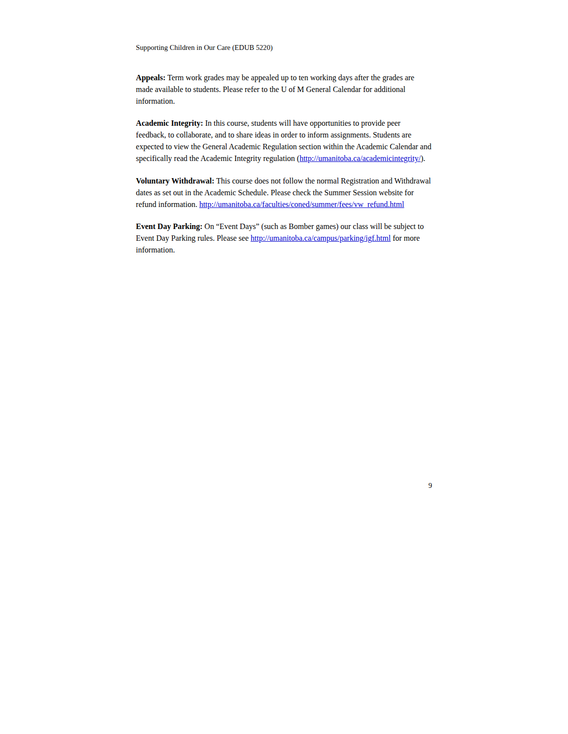Supporting Children in Our Care (EDUB 5220)
Appeals: Term work grades may be appealed up to ten working days after the grades are made available to students. Please refer to the U of M General Calendar for additional information.
Academic Integrity: In this course, students will have opportunities to provide peer feedback, to collaborate, and to share ideas in order to inform assignments. Students are expected to view the General Academic Regulation section within the Academic Calendar and specifically read the Academic Integrity regulation (http://umanitoba.ca/academicintegrity/).
Voluntary Withdrawal: This course does not follow the normal Registration and Withdrawal dates as set out in the Academic Schedule. Please check the Summer Session website for refund information. http://umanitoba.ca/faculties/coned/summer/fees/vw_refund.html
Event Day Parking: On “Event Days” (such as Bomber games) our class will be subject to Event Day Parking rules. Please see http://umanitoba.ca/campus/parking/igf.html for more information.
9